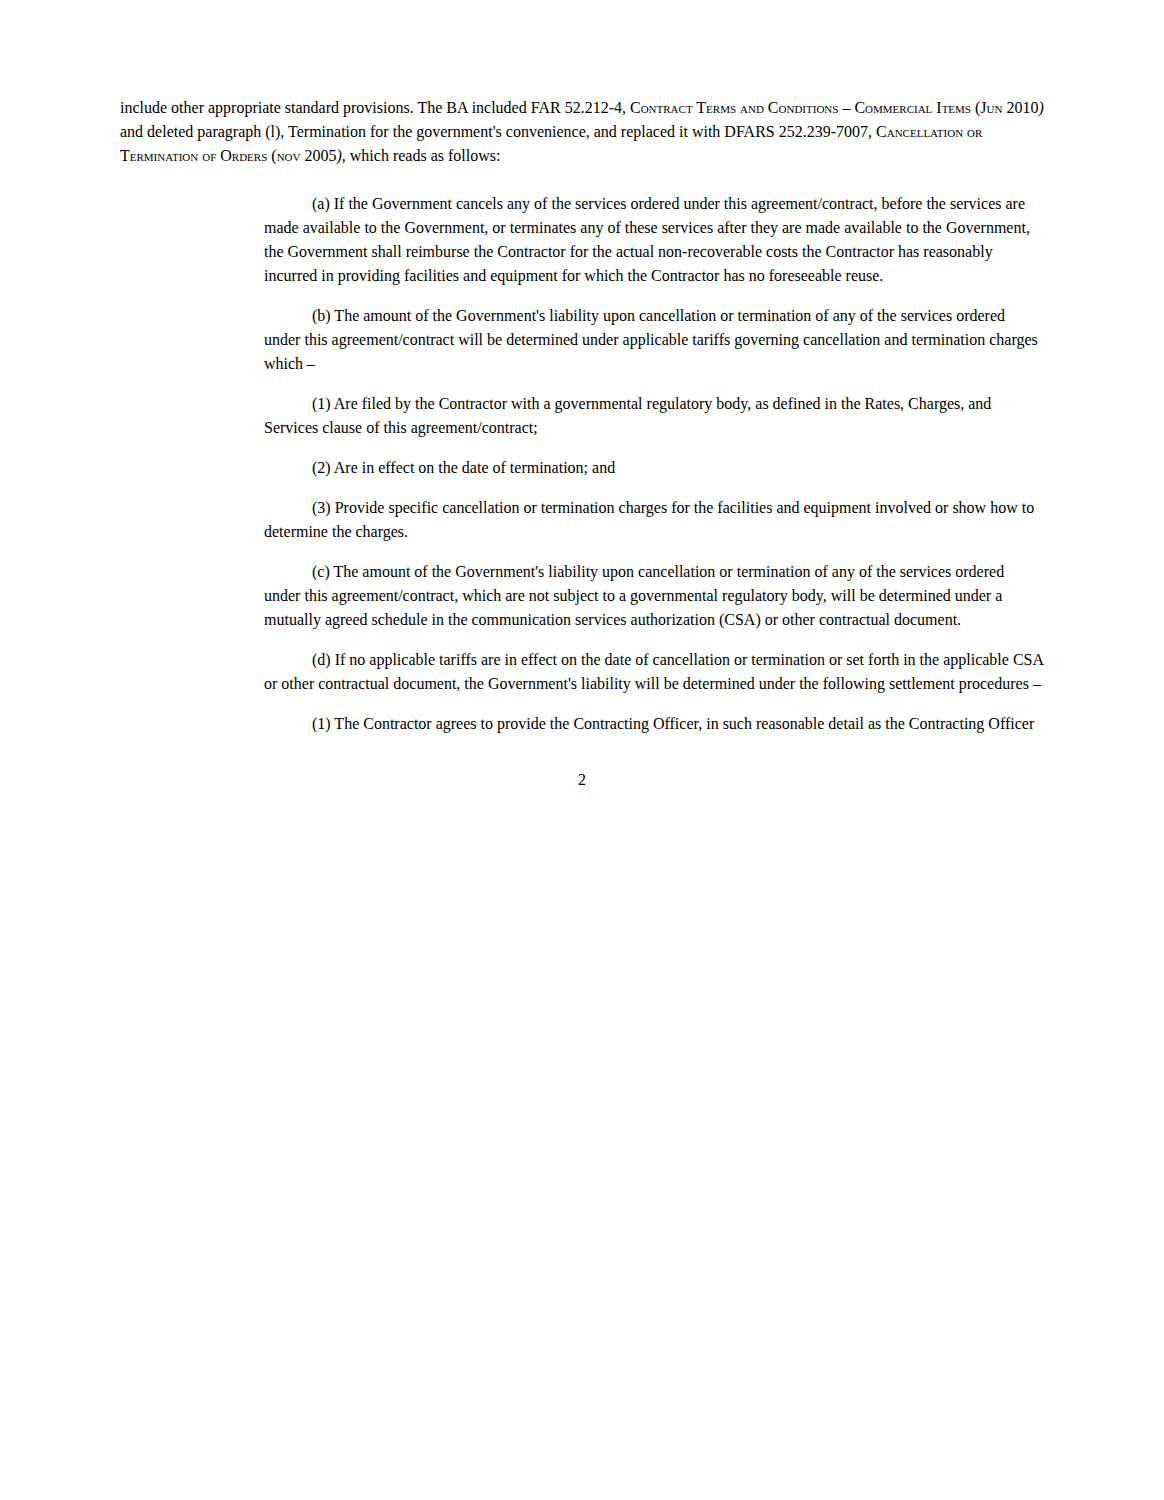include other appropriate standard provisions. The BA included FAR 52.212-4, Contract Terms and Conditions – Commercial Items (Jun 2010) and deleted paragraph (l), Termination for the government's convenience, and replaced it with DFARS 252.239-7007, Cancellation or Termination of Orders (nov 2005), which reads as follows:
(a) If the Government cancels any of the services ordered under this agreement/contract, before the services are made available to the Government, or terminates any of these services after they are made available to the Government, the Government shall reimburse the Contractor for the actual non-recoverable costs the Contractor has reasonably incurred in providing facilities and equipment for which the Contractor has no foreseeable reuse.
(b) The amount of the Government's liability upon cancellation or termination of any of the services ordered under this agreement/contract will be determined under applicable tariffs governing cancellation and termination charges which –
(1) Are filed by the Contractor with a governmental regulatory body, as defined in the Rates, Charges, and Services clause of this agreement/contract;
(2) Are in effect on the date of termination; and
(3) Provide specific cancellation or termination charges for the facilities and equipment involved or show how to determine the charges.
(c) The amount of the Government's liability upon cancellation or termination of any of the services ordered under this agreement/contract, which are not subject to a governmental regulatory body, will be determined under a mutually agreed schedule in the communication services authorization (CSA) or other contractual document.
(d) If no applicable tariffs are in effect on the date of cancellation or termination or set forth in the applicable CSA or other contractual document, the Government's liability will be determined under the following settlement procedures –
(1) The Contractor agrees to provide the Contracting Officer, in such reasonable detail as the Contracting Officer
2